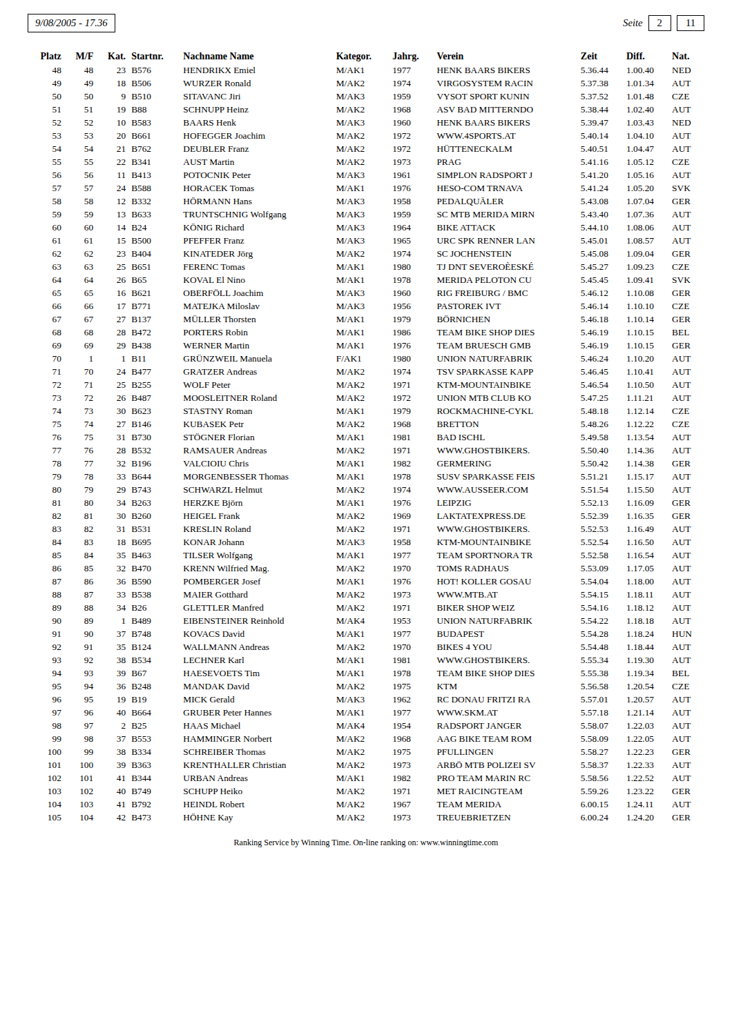9/08/2005 - 17.36
Seite 2 11
| Platz | M/F | Kat. | Startnr. | Nachname Name | Kategor. | Jahrg. | Verein | Zeit | Diff. | Nat. |
| --- | --- | --- | --- | --- | --- | --- | --- | --- | --- | --- |
| 48 | 48 | 23 | B576 | HENDRIKX Emiel | M/AK1 | 1977 | HENK BAARS BIKERS | 5.36.44 | 1.00.40 | NED |
| 49 | 49 | 18 | B506 | WURZER Ronald | M/AK2 | 1974 | VIRGOSYSTEM RACIN | 5.37.38 | 1.01.34 | AUT |
| 50 | 50 | 9 | B510 | SITAVANC Jiri | M/AK3 | 1959 | VYSOT SPORT KUNIN | 5.37.52 | 1.01.48 | CZE |
| 51 | 51 | 19 | B88 | SCHNUPP Heinz | M/AK2 | 1968 | ASV BAD MITTERNDO | 5.38.44 | 1.02.40 | AUT |
| 52 | 52 | 10 | B583 | BAARS Henk | M/AK3 | 1960 | HENK BAARS BIKERS | 5.39.47 | 1.03.43 | NED |
| 53 | 53 | 20 | B661 | HOFEGGER Joachim | M/AK2 | 1972 | WWW.4SPORTS.AT | 5.40.14 | 1.04.10 | AUT |
| 54 | 54 | 21 | B762 | DEUBLER Franz | M/AK2 | 1972 | HÜTTENECKALM | 5.40.51 | 1.04.47 | AUT |
| 55 | 55 | 22 | B341 | AUST Martin | M/AK2 | 1973 | PRAG | 5.41.16 | 1.05.12 | CZE |
| 56 | 56 | 11 | B413 | POTOCNIK Peter | M/AK3 | 1961 | SIMPLON RADSPORT J | 5.41.20 | 1.05.16 | AUT |
| 57 | 57 | 24 | B588 | HORACEK Tomas | M/AK1 | 1976 | HESO-COM TRNAVA | 5.41.24 | 1.05.20 | SVK |
| 58 | 58 | 12 | B332 | HÖRMANN Hans | M/AK3 | 1958 | PEDALQUÄLER | 5.43.08 | 1.07.04 | GER |
| 59 | 59 | 13 | B633 | TRUNTSCHNIG Wolfgang | M/AK3 | 1959 | SC MTB MERIDA MIRN | 5.43.40 | 1.07.36 | AUT |
| 60 | 60 | 14 | B24 | KÖNIG Richard | M/AK3 | 1964 | BIKE ATTACK | 5.44.10 | 1.08.06 | AUT |
| 61 | 61 | 15 | B500 | PFEFFER Franz | M/AK3 | 1965 | URC SPK RENNER LAN | 5.45.01 | 1.08.57 | AUT |
| 62 | 62 | 23 | B404 | KINATEDER Jörg | M/AK2 | 1974 | SC JOCHENSTEIN | 5.45.08 | 1.09.04 | GER |
| 63 | 63 | 25 | B651 | FERENC Tomas | M/AK1 | 1980 | TJ DNT SEVEROÈESKÉ | 5.45.27 | 1.09.23 | CZE |
| 64 | 64 | 26 | B65 | KOVAL El Nino | M/AK1 | 1978 | MERIDA PELOTON CU | 5.45.45 | 1.09.41 | SVK |
| 65 | 65 | 16 | B621 | OBERFÖLL Joachim | M/AK3 | 1960 | RIG FREIBURG / BMC | 5.46.12 | 1.10.08 | GER |
| 66 | 66 | 17 | B771 | MATEJKA Miloslav | M/AK3 | 1956 | PASTOREK IVT | 5.46.14 | 1.10.10 | CZE |
| 67 | 67 | 27 | B137 | MÜLLER Thorsten | M/AK1 | 1979 | BÖRNICHEN | 5.46.18 | 1.10.14 | GER |
| 68 | 68 | 28 | B472 | PORTERS Robin | M/AK1 | 1986 | TEAM BIKE SHOP DIES | 5.46.19 | 1.10.15 | BEL |
| 69 | 69 | 29 | B438 | WERNER Martin | M/AK1 | 1976 | TEAM BRUESCH GMB | 5.46.19 | 1.10.15 | GER |
| 70 | 1 | 1 | B11 | GRÜNZWEIL Manuela | F/AK1 | 1980 | UNION NATURFABRIK | 5.46.24 | 1.10.20 | AUT |
| 71 | 70 | 24 | B477 | GRATZER Andreas | M/AK2 | 1974 | TSV SPARKASSE KAPP | 5.46.45 | 1.10.41 | AUT |
| 72 | 71 | 25 | B255 | WOLF Peter | M/AK2 | 1971 | KTM-MOUNTAINBIKE | 5.46.54 | 1.10.50 | AUT |
| 73 | 72 | 26 | B487 | MOOSLEITNER Roland | M/AK2 | 1972 | UNION MTB CLUB KO | 5.47.25 | 1.11.21 | AUT |
| 74 | 73 | 30 | B623 | STASTNY Roman | M/AK1 | 1979 | ROCKMACHINE-CYKL | 5.48.18 | 1.12.14 | CZE |
| 75 | 74 | 27 | B146 | KUBASEK Petr | M/AK2 | 1968 | BRETTON | 5.48.26 | 1.12.22 | CZE |
| 76 | 75 | 31 | B730 | STÖGNER Florian | M/AK1 | 1981 | BAD ISCHL | 5.49.58 | 1.13.54 | AUT |
| 77 | 76 | 28 | B532 | RAMSAUER Andreas | M/AK2 | 1971 | WWW.GHOSTBIKERS. | 5.50.40 | 1.14.36 | AUT |
| 78 | 77 | 32 | B196 | VALCIOIU Chris | M/AK1 | 1982 | GERMERING | 5.50.42 | 1.14.38 | GER |
| 79 | 78 | 33 | B644 | MORGENBESSER Thomas | M/AK1 | 1978 | SUSV SPARKASSE FEIS | 5.51.21 | 1.15.17 | AUT |
| 80 | 79 | 29 | B743 | SCHWARZL Helmut | M/AK2 | 1974 | WWW.AUSSEER.COM | 5.51.54 | 1.15.50 | AUT |
| 81 | 80 | 34 | B263 | HERZKE Björn | M/AK1 | 1976 | LEIPZIG | 5.52.13 | 1.16.09 | GER |
| 82 | 81 | 30 | B260 | HEIGEL Frank | M/AK2 | 1969 | LAKTATEXPRESS.DE | 5.52.39 | 1.16.35 | GER |
| 83 | 82 | 31 | B531 | KRESLIN Roland | M/AK2 | 1971 | WWW.GHOSTBIKERS. | 5.52.53 | 1.16.49 | AUT |
| 84 | 83 | 18 | B695 | KONAR Johann | M/AK3 | 1958 | KTM-MOUNTAINBIKE | 5.52.54 | 1.16.50 | AUT |
| 85 | 84 | 35 | B463 | TILSER Wolfgang | M/AK1 | 1977 | TEAM SPORTNORA TR | 5.52.58 | 1.16.54 | AUT |
| 86 | 85 | 32 | B470 | KRENN Wilfried Mag. | M/AK2 | 1970 | TOMS RADHAUS | 5.53.09 | 1.17.05 | AUT |
| 87 | 86 | 36 | B590 | POMBERGER Josef | M/AK1 | 1976 | HOT! KOLLER GOSAU | 5.54.04 | 1.18.00 | AUT |
| 88 | 87 | 33 | B538 | MAIER Gotthard | M/AK2 | 1973 | WWW.MTB.AT | 5.54.15 | 1.18.11 | AUT |
| 89 | 88 | 34 | B26 | GLETTLER Manfred | M/AK2 | 1971 | BIKER SHOP WEIZ | 5.54.16 | 1.18.12 | AUT |
| 90 | 89 | 1 | B489 | EIBENSTEINER Reinhold | M/AK4 | 1953 | UNION NATURFABRIK | 5.54.22 | 1.18.18 | AUT |
| 91 | 90 | 37 | B748 | KOVACS David | M/AK1 | 1977 | BUDAPEST | 5.54.28 | 1.18.24 | HUN |
| 92 | 91 | 35 | B124 | WALLMANN Andreas | M/AK2 | 1970 | BIKES 4 YOU | 5.54.48 | 1.18.44 | AUT |
| 93 | 92 | 38 | B534 | LECHNER Karl | M/AK1 | 1981 | WWW.GHOSTBIKERS. | 5.55.34 | 1.19.30 | AUT |
| 94 | 93 | 39 | B67 | HAESEVOETS Tim | M/AK1 | 1978 | TEAM BIKE SHOP DIES | 5.55.38 | 1.19.34 | BEL |
| 95 | 94 | 36 | B248 | MANDAK David | M/AK2 | 1975 | KTM | 5.56.58 | 1.20.54 | CZE |
| 96 | 95 | 19 | B19 | MICK Gerald | M/AK3 | 1962 | RC DONAU FRITZI RA | 5.57.01 | 1.20.57 | AUT |
| 97 | 96 | 40 | B664 | GRUBER Peter Hannes | M/AK1 | 1977 | WWW.SKM.AT | 5.57.18 | 1.21.14 | AUT |
| 98 | 97 | 2 | B25 | HAAS Michael | M/AK4 | 1954 | RADSPORT JANGER | 5.58.07 | 1.22.03 | AUT |
| 99 | 98 | 37 | B553 | HAMMINGER Norbert | M/AK2 | 1968 | AAG BIKE TEAM ROM | 5.58.09 | 1.22.05 | AUT |
| 100 | 99 | 38 | B334 | SCHREIBER Thomas | M/AK2 | 1975 | PFULLINGEN | 5.58.27 | 1.22.23 | GER |
| 101 | 100 | 39 | B363 | KRENTHALLER Christian | M/AK2 | 1973 | ARBÖ MTB POLIZEI SV | 5.58.37 | 1.22.33 | AUT |
| 102 | 101 | 41 | B344 | URBAN Andreas | M/AK1 | 1982 | PRO TEAM MARIN RC | 5.58.56 | 1.22.52 | AUT |
| 103 | 102 | 40 | B749 | SCHUPP Heiko | M/AK2 | 1971 | MET RAICINGTEAM | 5.59.26 | 1.23.22 | GER |
| 104 | 103 | 41 | B792 | HEINDL Robert | M/AK2 | 1967 | TEAM MERIDA | 6.00.15 | 1.24.11 | AUT |
| 105 | 104 | 42 | B473 | HÖHNE Kay | M/AK2 | 1973 | TREUEBRIETZEN | 6.00.24 | 1.24.20 | GER |
Ranking Service by Winning Time. On-line ranking on: www.winningtime.com